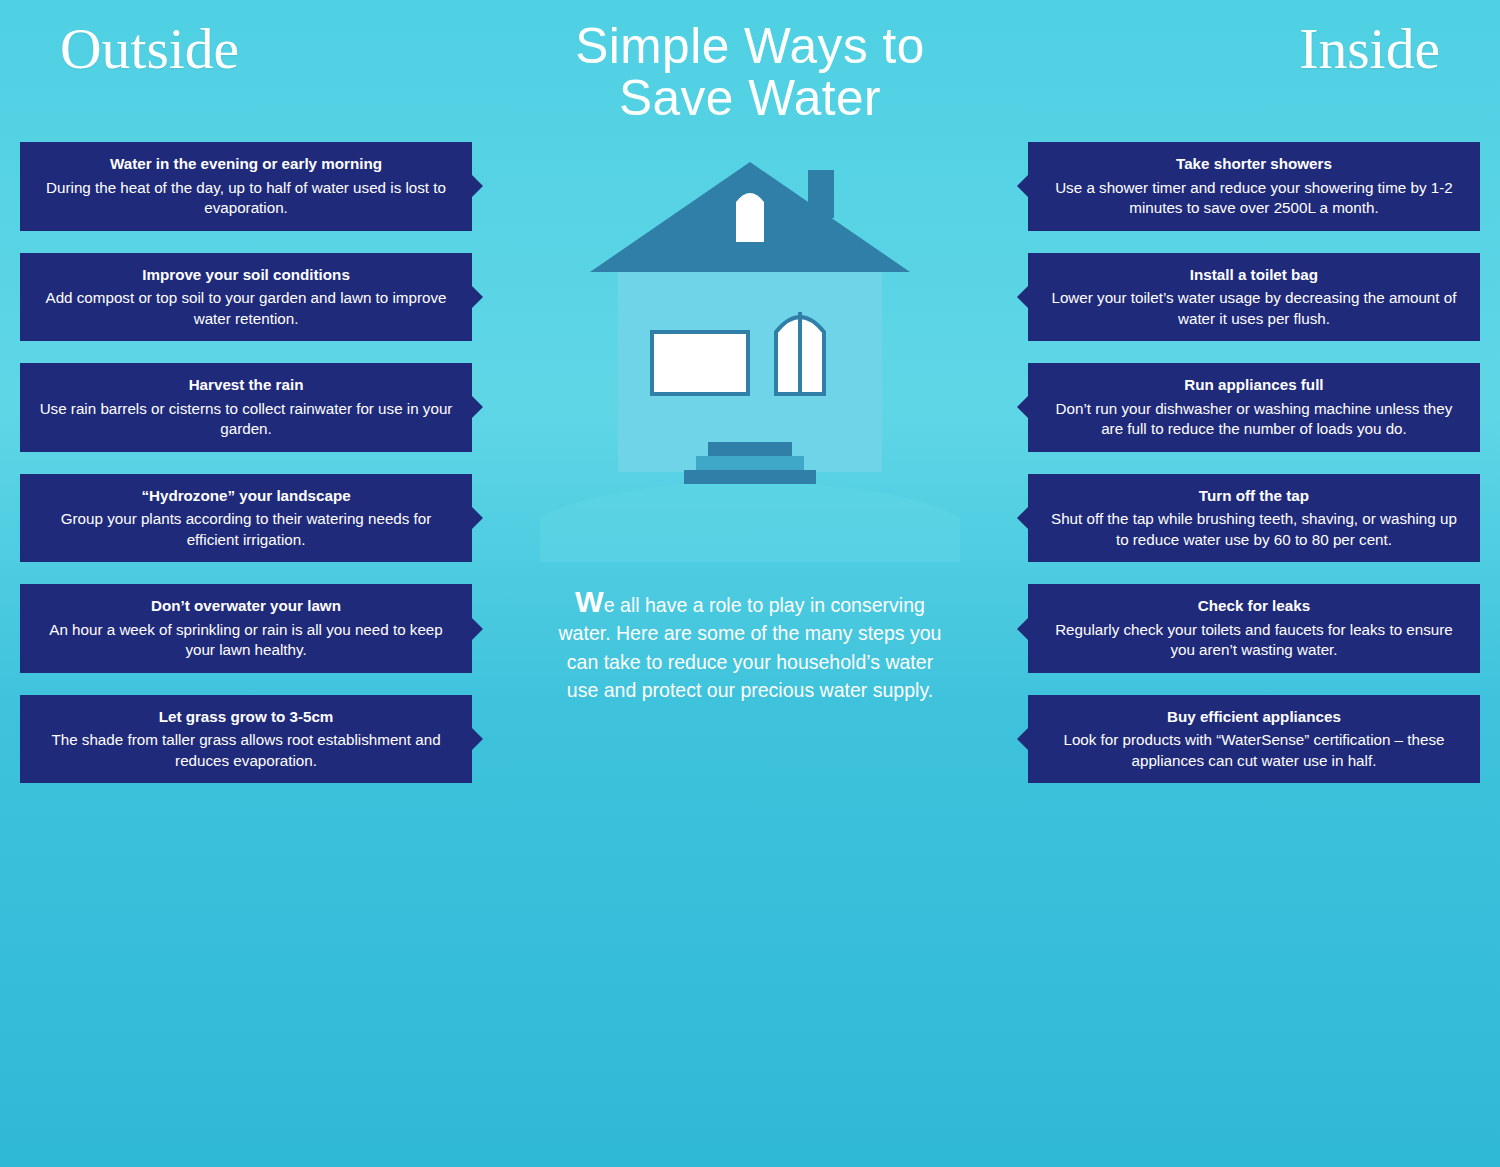Outside
Simple Ways to
Save Water
Inside
Outside tips
Water in the evening or early morning During the heat of the day, up to half of water used is lost to evaporation.
Improve your soil conditions Add compost or top soil to your garden and lawn to improve water retention.
Harvest the rain Use rain barrels or cisterns to collect rainwater for use in your garden.
“Hydrozone” your landscape Group your plants according to their watering needs for efficient irrigation.
Don’t overwater your lawn An hour a week of sprinkling or rain is all you need to keep your lawn healthy.
Let grass grow to 3-5cm The shade from taller grass allows root establishment and reduces evaporation.
We all have a role to play in conserving water. Here are some of the many steps you can take to reduce your household’s water use and protect our precious water supply.
Inside tips
Take shorter showers Use a shower timer and reduce your showering time by 1-2 minutes to save over 2500L a month.
Install a toilet bag Lower your toilet’s water usage by decreasing the amount of water it uses per flush.
Run appliances full Don’t run your dishwasher or washing machine unless they are full to reduce the number of loads you do.
Turn off the tap Shut off the tap while brushing teeth, shaving, or washing up to reduce water use by 60 to 80 per cent.
Check for leaks Regularly check your toilets and faucets for leaks to ensure you aren’t wasting water.
Buy efficient appliances Look for products with “WaterSense” certification – these appliances can cut water use in half.